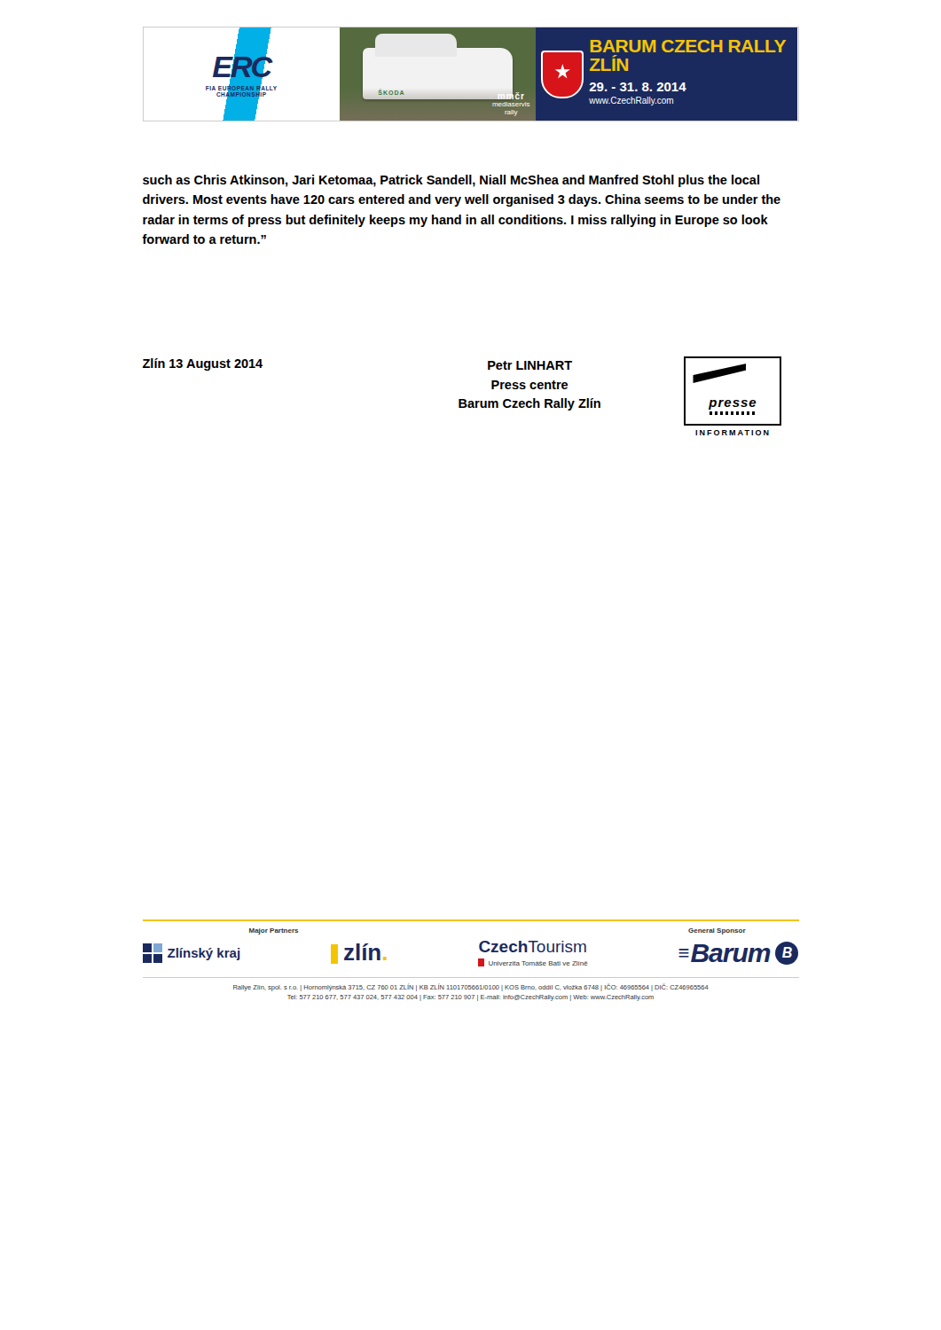ERC
FIA EUROPEAN RALLY
CHAMPIONSHIP
mmčrmediaservis
rally
BARUM CZECH RALLY ZLÍN
29. - 31. 8. 2014
www.CzechRally.com
such as Chris Atkinson, Jari Ketomaa, Patrick Sandell, Niall McShea and Manfred Stohl plus the local drivers. Most events have 120 cars entered and very well organised 3 days. China seems to be under the radar in terms of press but definitely keeps my hand in all conditions. I miss rallying in Europe so look forward to a return.”
Zlín 13 August 2014
Petr LINHART
Press centre
Barum Czech Rally Zlín
presse
INFORMATION
Major Partners General Sponsor
Zlínský kraj
zlín.
Czech Tourism Univerzita Tomáše Bati ve Zlíně
Barum B
Rallye Zlín, spol. s r.o. | Hornomlýnská 3715, CZ 760 01 ZLÍN | KB ZLÍN 1101705661/0100 | KOS Brno, oddíl C, vložka 6748 | IČO: 46965564 | DIČ: CZ46965564
Tel: 577 210 677, 577 437 024, 577 432 004 | Fax: 577 210 907 | E-mail: info@CzechRally.com | Web: www.CzechRally.com